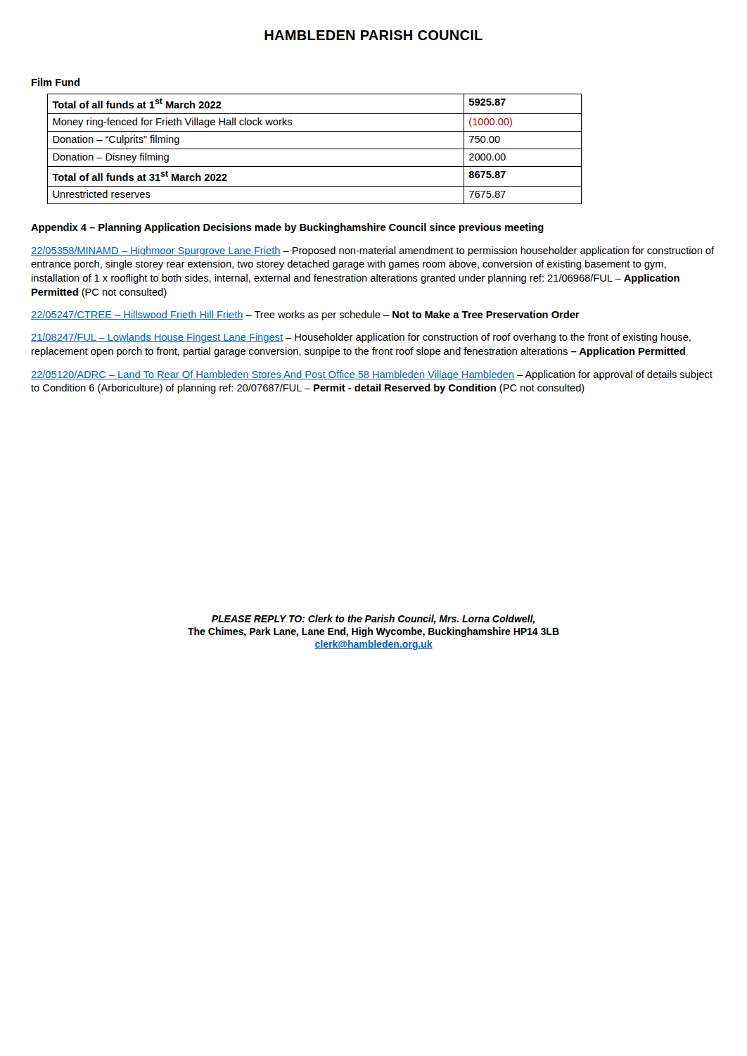HAMBLEDEN PARISH COUNCIL
Film Fund
| Total of all funds at 1 st March 2022 | 5925.87 |
| Money ring-fenced for Frieth Village Hall clock works | (1000.00) |
| Donation – “Culprits” filming | 750.00 |
| Donation – Disney filming | 2000.00 |
| Total of all funds at 31 st March 2022 | 8675.87 |
| Unrestricted reserves | 7675.87 |
Appendix 4 – Planning Application Decisions made by Buckinghamshire Council since previous meeting
22/05358/MINAMD – Highmoor Spurgrove Lane Frieth – Proposed non-material amendment to permission householder application for construction of entrance porch, single storey rear extension, two storey detached garage with games room above, conversion of existing basement to gym, installation of 1 x rooflight to both sides, internal, external and fenestration alterations granted under planning ref: 21/06968/FUL – Application Permitted (PC not consulted)
22/05247/CTREE – Hillswood Frieth Hill Frieth – Tree works as per schedule – Not to Make a Tree Preservation Order
21/08247/FUL – Lowlands House Fingest Lane Fingest – Householder application for construction of roof overhang to the front of existing house, replacement open porch to front, partial garage conversion, sunpipe to the front roof slope and fenestration alterations – Application Permitted
22/05120/ADRC – Land To Rear Of Hambleden Stores And Post Office 58 Hambleden Village Hambleden – Application for approval of details subject to Condition 6 (Arboriculture) of planning ref: 20/07687/FUL – Permit - detail Reserved by Condition (PC not consulted)
PLEASE REPLY TO: Clerk to the Parish Council, Mrs. Lorna Coldwell,
The Chimes, Park Lane, Lane End, High Wycombe, Buckinghamshire HP14 3LB
clerk@hambleden.org.uk